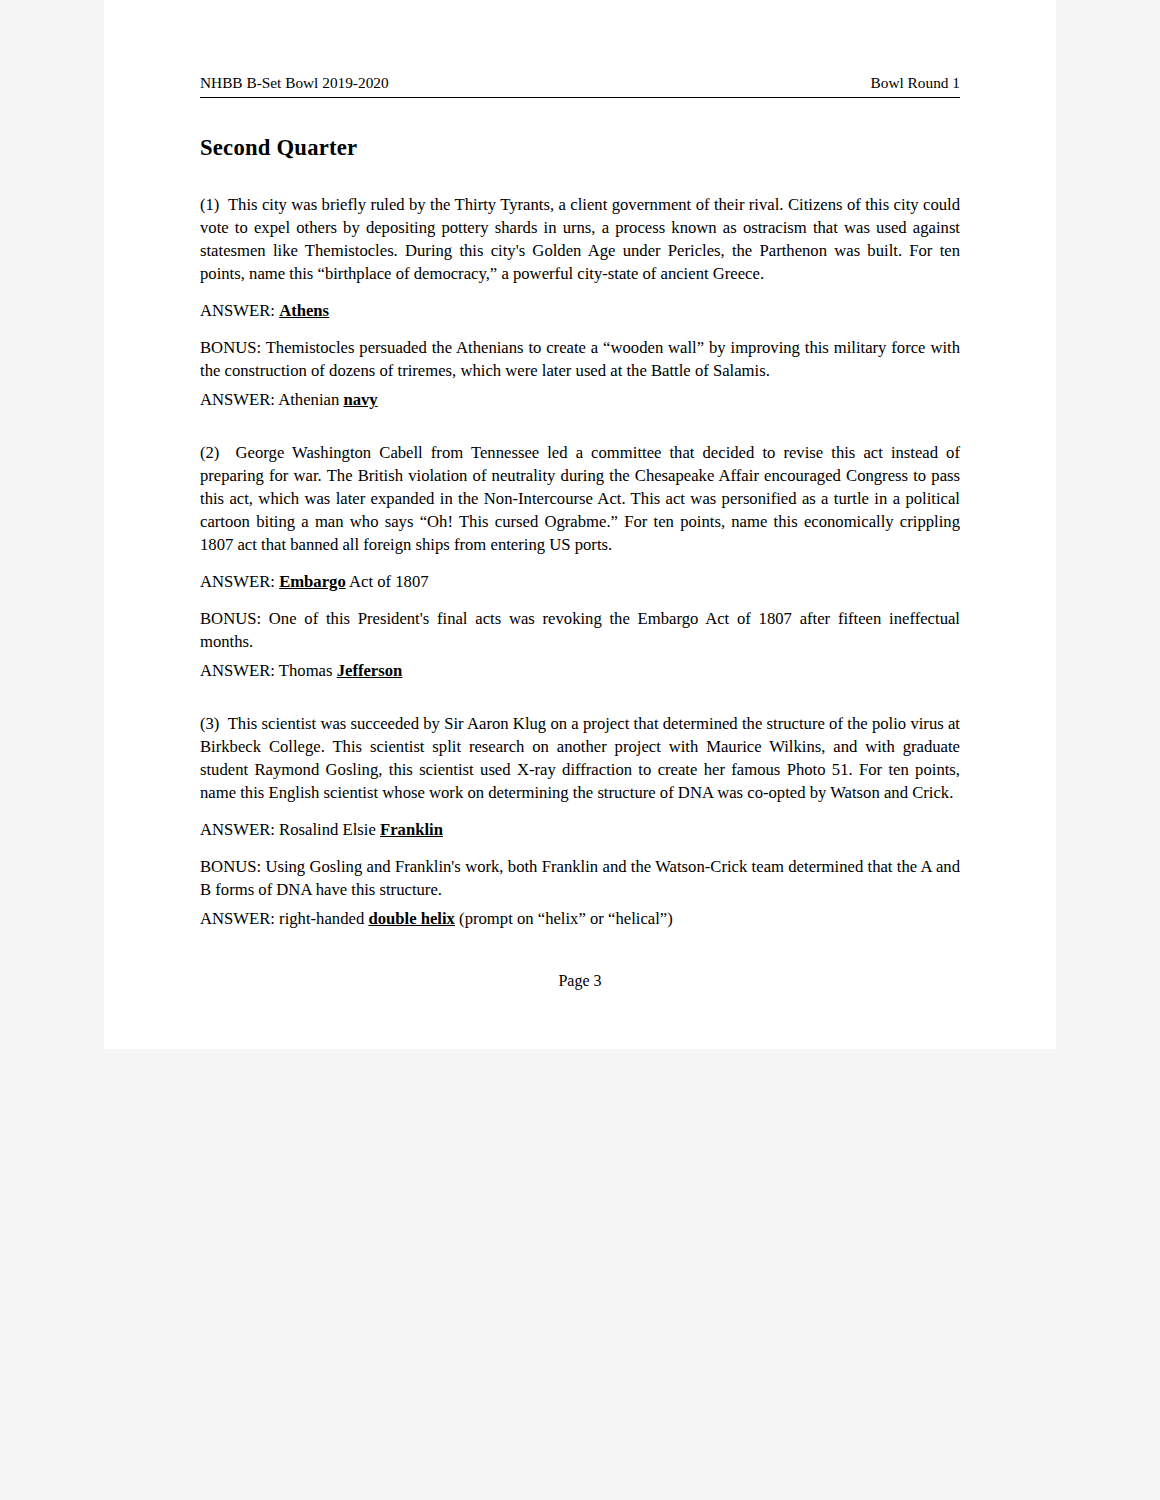NHBB B-Set Bowl 2019-2020 Bowl Round 1
Second Quarter
(1) This city was briefly ruled by the Thirty Tyrants, a client government of their rival. Citizens of this city could vote to expel others by depositing pottery shards in urns, a process known as ostracism that was used against statesmen like Themistocles. During this city's Golden Age under Pericles, the Parthenon was built. For ten points, name this “birthplace of democracy,” a powerful city-state of ancient Greece.
ANSWER: Athens
BONUS: Themistocles persuaded the Athenians to create a “wooden wall” by improving this military force with the construction of dozens of triremes, which were later used at the Battle of Salamis.
ANSWER: Athenian navy
(2) George Washington Cabell from Tennessee led a committee that decided to revise this act instead of preparing for war. The British violation of neutrality during the Chesapeake Affair encouraged Congress to pass this act, which was later expanded in the Non-Intercourse Act. This act was personified as a turtle in a political cartoon biting a man who says “Oh! This cursed Ograbme.” For ten points, name this economically crippling 1807 act that banned all foreign ships from entering US ports.
ANSWER: Embargo Act of 1807
BONUS: One of this President's final acts was revoking the Embargo Act of 1807 after fifteen ineffectual months.
ANSWER: Thomas Jefferson
(3) This scientist was succeeded by Sir Aaron Klug on a project that determined the structure of the polio virus at Birkbeck College. This scientist split research on another project with Maurice Wilkins, and with graduate student Raymond Gosling, this scientist used X-ray diffraction to create her famous Photo 51. For ten points, name this English scientist whose work on determining the structure of DNA was co-opted by Watson and Crick.
ANSWER: Rosalind Elsie Franklin
BONUS: Using Gosling and Franklin's work, both Franklin and the Watson-Crick team determined that the A and B forms of DNA have this structure.
ANSWER: right-handed double helix (prompt on “helix” or “helical”)
Page 3